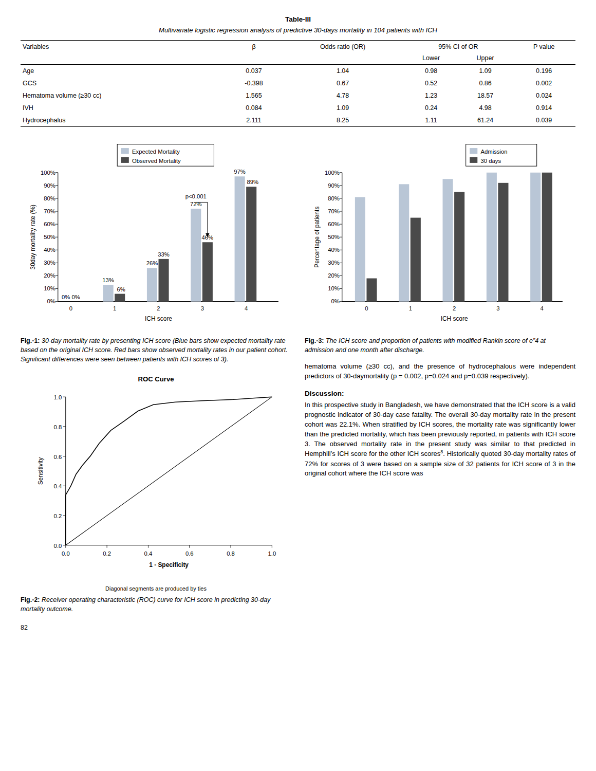Table-III
Multivariate logistic regression analysis of predictive 30-days mortality in 104 patients with ICH
| Variables | β | Odds ratio (OR) | 95% CI of OR | P value |
| --- | --- | --- | --- | --- |
| | | | Lower | Upper | |
| Age | 0.037 | 1.04 | 0.98 | 1.09 | 0.196 |
| GCS | -0.398 | 0.67 | 0.52 | 0.86 | 0.002 |
| Hematoma volume (≥30 cc) | 1.565 | 4.78 | 1.23 | 18.57 | 0.024 |
| IVH | 0.084 | 1.09 | 0.24 | 4.98 | 0.914 |
| Hydrocephalus | 2.111 | 8.25 | 1.11 | 61.24 | 0.039 |
Expected Mortality Observed Mortality 100% 90% 80% 70% 60% 50% 40% 30% 20% 10% 0% 30day mortality rate (%) 0% 0% 13% 6% 26% 33% 72% 46% p<0.001 97% 89% 0 1 2 3 4 ICH score
Fig.-1: 30-day mortality rate by presenting ICH score (Blue bars show expected mortality rate based on the original ICH score. Red bars show observed mortality rates in our patient cohort. Significant differences were seen between patients with ICH scores of 3).
ROC Curve 1.0 0.8 0.6 0.4 0.2 0.0 0.0 0.2 0.4 0.6 0.8 1.0 Sensitivity 1 - Specificity
Diagonal segments are produced by ties
Fig.-2: Receiver operating characteristic (ROC) curve for ICH score in predicting 30-day mortality outcome.
82
Admission 30 days 100% 90% 80% 70% 60% 50% 40% 30% 20% 10% 0% Percentage of patients 0 1 2 3 4 ICH score
Fig.-3: The ICH score and proportion of patients with modified Rankin score of e”4 at admission and one month after discharge.
hematoma volume (≥30 cc), and the presence of hydrocephalous were independent predictors of 30-daymortality (p = 0.002, p=0.024 and p=0.039 respectively).
Discussion:
In this prospective study in Bangladesh, we have demonstrated that the ICH score is a valid prognostic indicator of 30-day case fatality. The overall 30-day mortality rate in the present cohort was 22.1%. When stratified by ICH scores, the mortality rate was significantly lower than the predicted mortality, which has been previously reported, in patients with ICH score 3. The observed mortality rate in the present study was similar to that predicted in Hemphill’s ICH score for the other ICH scores8. Historically quoted 30-day mortality rates of 72% for scores of 3 were based on a sample size of 32 patients for ICH score of 3 in the original cohort where the ICH score was